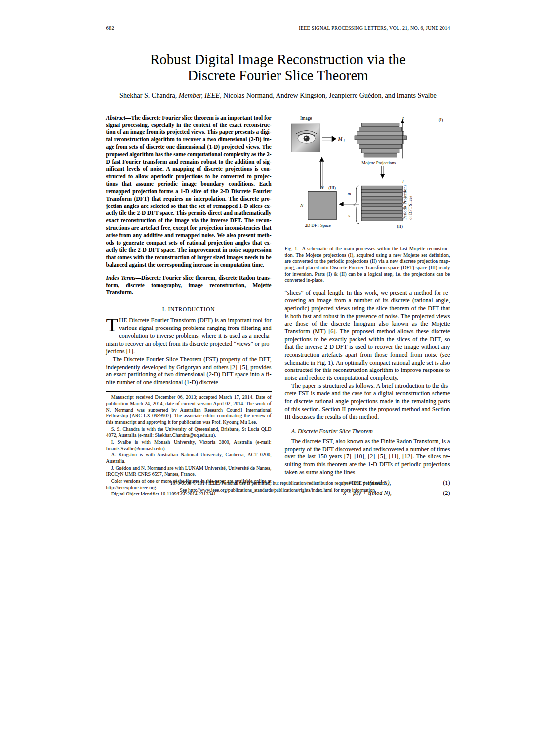682 IEEE SIGNAL PROCESSING LETTERS, VOL. 21, NO. 6, JUNE 2014
Robust Digital Image Reconstruction via the
Discrete Fourier Slice Theorem
Shekhar S. Chandra, Member, IEEE, Nicolas Normand, Andrew Kingston, Jeanpierre Guédon, and Imants Svalbe
Abstract—The discrete Fourier slice theorem is an important tool for signal processing, especially in the context of the exact reconstruction of an image from its projected views. This paper presents a digital reconstruction algorithm to recover a two dimensional (2-D) image from sets of discrete one dimensional (1-D) projected views. The proposed algorithm has the same computational complexity as the 2-D fast Fourier transform and remains robust to the addition of significant levels of noise. A mapping of discrete projections is constructed to allow aperiodic projections to be converted to projections that assume periodic image boundary conditions. Each remapped projection forms a 1-D slice of the 2-D Discrete Fourier Transform (DFT) that requires no interpolation. The discrete projection angles are selected so that the set of remapped 1-D slices exactly tile the 2-D DFT space. This permits direct and mathematically exact reconstruction of the image via the inverse DFT. The reconstructions are artefact free, except for projection inconsistencies that arise from any additive and remapped noise. We also present methods to generate compact sets of rational projection angles that exactly tile the 2-D DFT space. The improvement in noise suppression that comes with the reconstruction of larger sized images needs to be balanced against the corresponding increase in computation time.
Index Terms—Discrete Fourier slice theorem, discrete Radon transform, discrete tomography, image reconstruction, Mojette Transform.
I. Introduction
THE Discrete Fourier Transform (DFT) is an important tool for various signal processing problems ranging from filtering and convolution to inverse problems, where it is used as a mechanism to recover an object from its discrete projected “views” or projections [1].
The Discrete Fourier Slice Theorem (FST) property of the DFT, independently developed by Grigoryan and others [2]–[5], provides an exact partitioning of two dimensional (2-D) DFT space into a finite number of one dimensional (1-D) discrete
Manuscript received December 06, 2013; accepted March 17, 2014. Date of publication March 24, 2014; date of current version April 02, 2014. The work of N. Normand was supported by Australian Research Council International Fellowship (ARC LX 0989907). The associate editor coordinating the review of this manuscript and approving it for publication was Prof. Kyoung Mu Lee.
S. S. Chandra is with the University of Queensland, Brisbane, St Lucia QLD 4072, Australia (e-mail: Shekhar.Chandra@uq.edu.au).
I. Svalbe is with Monash University, Victoria 3800, Australia (e-mail: Imants.Svalbe@monash.edu).
A. Kingston is with Australian National University, Canberra, ACT 0200, Australia.
J. Guédon and N. Normand are with LUNAM Université, Université de Nantes, IRCCyN UMR CNRS 6597, Nantes, France.
Color versions of one or more of the figures in this paper are available online at http://ieeexplore.ieee.org.
Digital Object Identifier 10.1109/LSP.2014.2313341
Image t (I) M i Mojette Projections t m s Periodic Projections or DFT Slices (II) N N (III) 2D DFT Space
Fig. 1. A schematic of the main processes within the fast Mojette reconstruction. The Mojette projections (I), acquired using a new Mojette set definition, are converted to the periodic projections (II) via a new discrete projection mapping, and placed into Discrete Fourier Transform space (DFT) space (III) ready for inversion. Parts (I) & (II) can be a logical step, i.e. the projections can be converted in-place.
“slices” of equal length. In this work, we present a method for recovering an image from a number of its discrete (rational angle, aperiodic) projected views using the slice theorem of the DFT that is both fast and robust in the presence of noise. The projected views are those of the discrete linogram also known as the Mojette Transform (MT) [6]. The proposed method allows these discrete projections to be exactly packed within the slices of the DFT, so that the inverse 2-D DFT is used to recover the image without any reconstruction artefacts apart from those formed from noise (see schematic in Fig. 1). An optimally compact rational angle set is also constructed for this reconstruction algorithm to improve response to noise and reduce its computational complexity.
The paper is structured as follows. A brief introduction to the discrete FST is made and the case for a digital reconstruction scheme for discrete rational angle projections made in the remaining parts of this section. Section II presents the proposed method and Section III discusses the results of this method.
A. Discrete Fourier Slice Theorem
The discrete FST, also known as the Finite Radon Transform, is a property of the DFT discovered and rediscovered a number of times over the last 150 years [7]–[10], [2]–[5], [11], [12]. The slices resulting from this theorem are the 1-D DFTs of periodic projections taken as sums along the lines
y ≡ mx + t(mod N), (1)
x ≡ psy + t(mod N), (2)
1070-9908 © 2014 IEEE. Personal use is permitted, but republication/redistribution requires IEEE permission.
See http://www.ieee.org/publications_standards/publications/rights/index.html for more information.